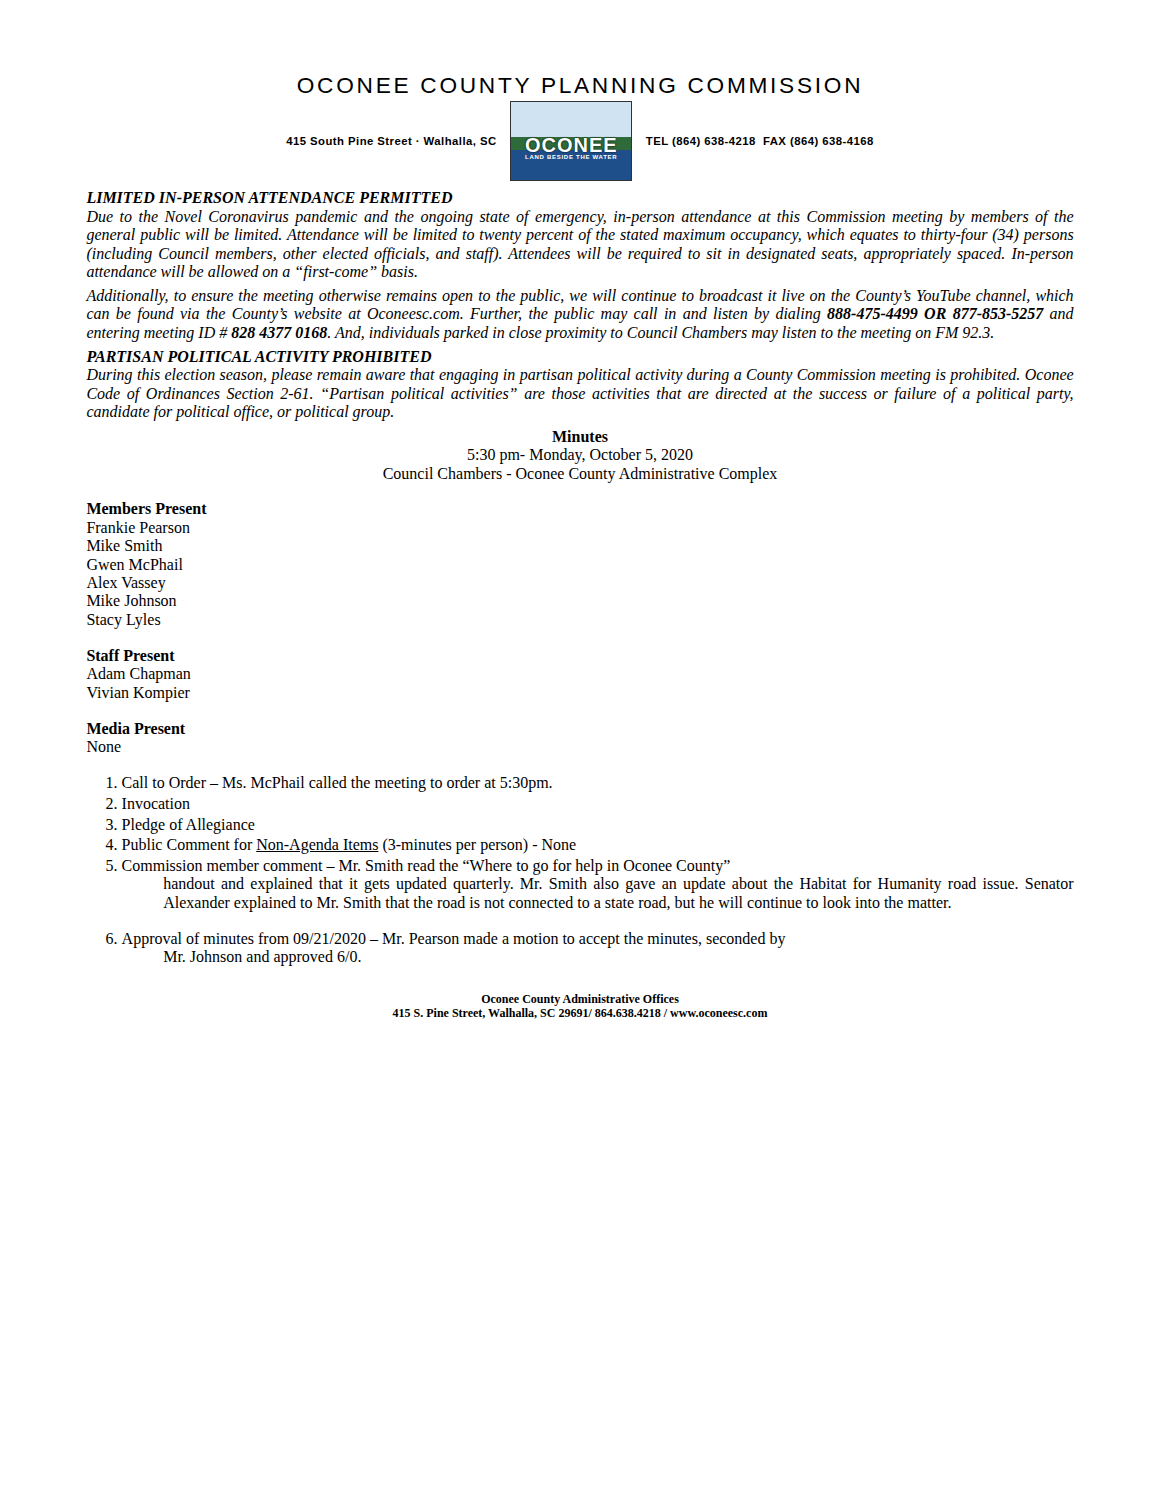OCONEE COUNTY PLANNING COMMISSION
415 South Pine Street · Walhalla, SC OCONEE LAND BESIDE THE WATER TEL (864) 638-4218 FAX (864) 638-4168
LIMITED IN-PERSON ATTENDANCE PERMITTED
Due to the Novel Coronavirus pandemic and the ongoing state of emergency, in-person attendance at this Commission meeting by members of the general public will be limited. Attendance will be limited to twenty percent of the stated maximum occupancy, which equates to thirty-four (34) persons (including Council members, other elected officials, and staff). Attendees will be required to sit in designated seats, appropriately spaced. In-person attendance will be allowed on a “first-come” basis.
Additionally, to ensure the meeting otherwise remains open to the public, we will continue to broadcast it live on the County’s YouTube channel, which can be found via the County’s website at Oconeesc.com. Further, the public may call in and listen by dialing 888-475-4499 OR 877-853-5257 and entering meeting ID # 828 4377 0168. And, individuals parked in close proximity to Council Chambers may listen to the meeting on FM 92.3.
PARTISAN POLITICAL ACTIVITY PROHIBITED
During this election season, please remain aware that engaging in partisan political activity during a County Commission meeting is prohibited. Oconee Code of Ordinances Section 2-61. “Partisan political activities” are those activities that are directed at the success or failure of a political party, candidate for political office, or political group.
Minutes
5:30 pm- Monday, October 5, 2020
Council Chambers - Oconee County Administrative Complex
Members Present
Frankie Pearson
Mike Smith
Gwen McPhail
Alex Vassey
Mike Johnson
Stacy Lyles
Staff Present
Adam Chapman
Vivian Kompier
Media Present
None
Call to Order – Ms. McPhail called the meeting to order at 5:30pm.
Invocation
Pledge of Allegiance
Public Comment for Non-Agenda Items (3-minutes per person) - None
Commission member comment – Mr. Smith read the “Where to go for help in Oconee County”
handout and explained that it gets updated quarterly. Mr. Smith also gave an update about the Habitat for Humanity road issue. Senator Alexander explained to Mr. Smith that the road is not connected to a state road, but he will continue to look into the matter.
Approval of minutes from 09/21/2020 – Mr. Pearson made a motion to accept the minutes, seconded by
Mr. Johnson and approved 6/0.
Oconee County Administrative Offices
415 S. Pine Street, Walhalla, SC 29691/ 864.638.4218 / www.oconeesc.com